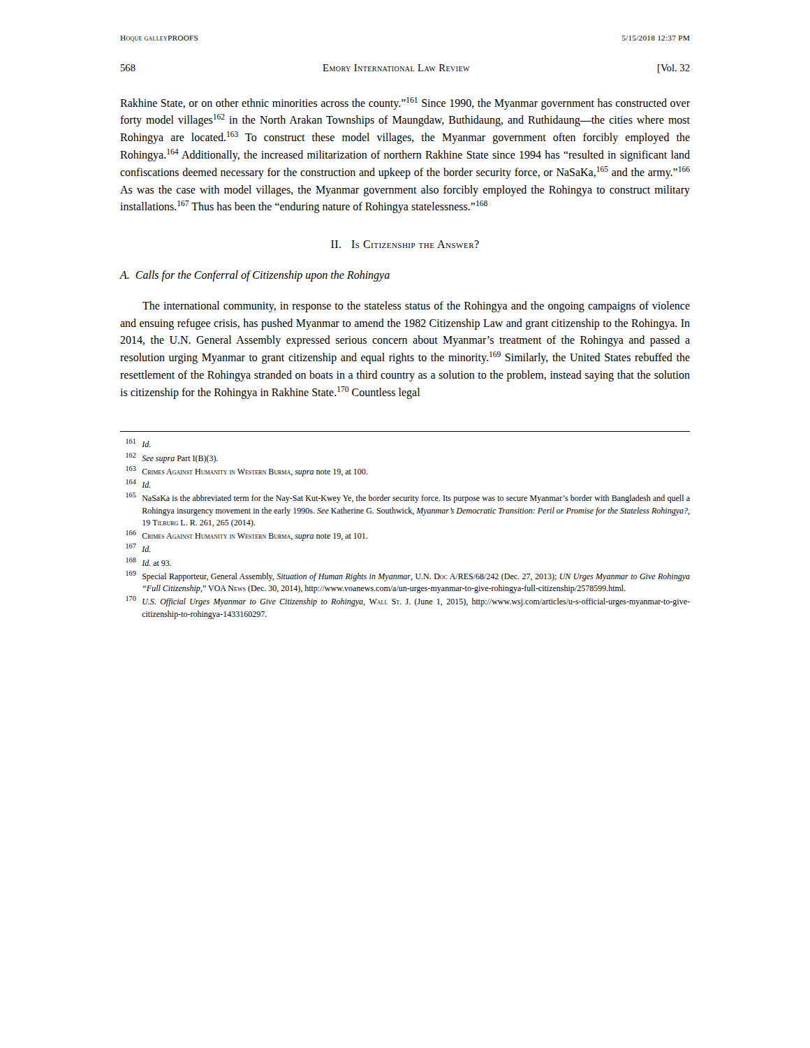Hoque galleyPROOFS 5/15/2018 12:37 PM
568 Emory International Law Review [Vol. 32
Rakhine State, or on other ethnic minorities across the county.”161 Since 1990, the Myanmar government has constructed over forty model villages162 in the North Arakan Townships of Maungdaw, Buthidaung, and Ruthidaung—the cities where most Rohingya are located.163 To construct these model villages, the Myanmar government often forcibly employed the Rohingya.164 Additionally, the increased militarization of northern Rakhine State since 1994 has “resulted in significant land confiscations deemed necessary for the construction and upkeep of the border security force, or NaSaKa,165 and the army.”166 As was the case with model villages, the Myanmar government also forcibly employed the Rohingya to construct military installations.167 Thus has been the “enduring nature of Rohingya statelessness.”168
II. Is Citizenship the Answer?
A. Calls for the Conferral of Citizenship upon the Rohingya
The international community, in response to the stateless status of the Rohingya and the ongoing campaigns of violence and ensuing refugee crisis, has pushed Myanmar to amend the 1982 Citizenship Law and grant citizenship to the Rohingya. In 2014, the U.N. General Assembly expressed serious concern about Myanmar’s treatment of the Rohingya and passed a resolution urging Myanmar to grant citizenship and equal rights to the minority.169 Similarly, the United States rebuffed the resettlement of the Rohingya stranded on boats in a third country as a solution to the problem, instead saying that the solution is citizenship for the Rohingya in Rakhine State.170 Countless legal
161
Id.
162
See supra Part I(B)(3).
163
Crimes Against Humanity in Western Burma, supra note 19, at 100.
164
Id.
165
NaSaKa is the abbreviated term for the Nay-Sat Kut-Kwey Ye, the border security force. Its purpose was to secure Myanmar’s border with Bangladesh and quell a Rohingya insurgency movement in the early 1990s. See Katherine G. Southwick, Myanmar’s Democratic Transition: Peril or Promise for the Stateless Rohingya?, 19 Tilburg L. R. 261, 265 (2014).
166
Crimes Against Humanity in Western Burma, supra note 19, at 101.
167
Id.
168
Id. at 93.
169
Special Rapporteur, General Assembly, Situation of Human Rights in Myanmar, U.N. Doc A/RES/68/242 (Dec. 27, 2013); UN Urges Myanmar to Give Rohingya “Full Citizenship,” VOA News (Dec. 30, 2014), http://www.voanews.com/a/un-urges-myanmar-to-give-rohingya-full-citizenship/2578599.html.
170
U.S. Official Urges Myanmar to Give Citizenship to Rohingya, Wall St. J. (June 1, 2015), http://www.wsj.com/articles/u-s-official-urges-myanmar-to-give-citizenship-to-rohingya-1433160297.